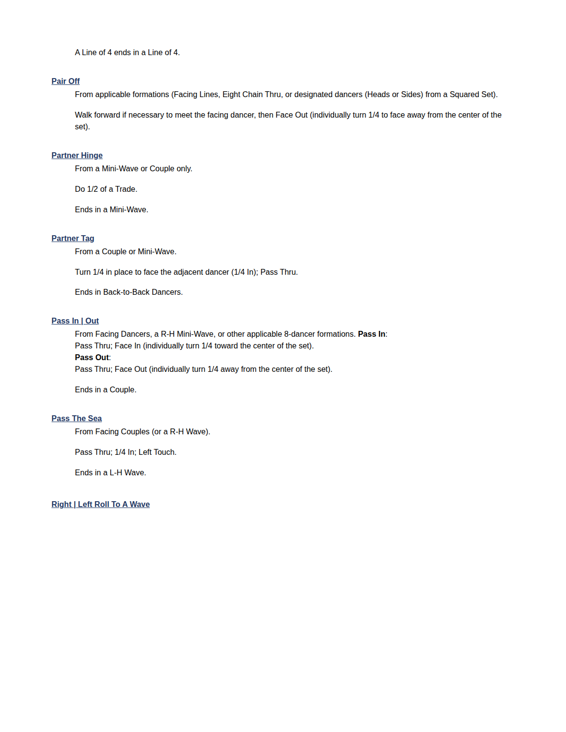A Line of 4 ends in a Line of 4.
Pair Off
From applicable formations (Facing Lines, Eight Chain Thru, or designated dancers (Heads or Sides) from a Squared Set).
Walk forward if necessary to meet the facing dancer, then Face Out (individually turn 1/4 to face away from the center of the set).
Partner Hinge
From a Mini-Wave or Couple only.
Do 1/2 of a Trade.
Ends in a Mini-Wave.
Partner Tag
From a Couple or Mini-Wave.
Turn 1/4 in place to face the adjacent dancer (1/4 In); Pass Thru.
Ends in Back-to-Back Dancers.
Pass In | Out
From Facing Dancers, a R-H Mini-Wave, or other applicable 8-dancer formations. Pass In:
Pass Thru; Face In (individually turn 1/4 toward the center of the set).
Pass Out:
Pass Thru; Face Out (individually turn 1/4 away from the center of the set).
Ends in a Couple.
Pass The Sea
From Facing Couples (or a R-H Wave).
Pass Thru; 1/4 In; Left Touch.
Ends in a L-H Wave.
Right | Left Roll To A Wave